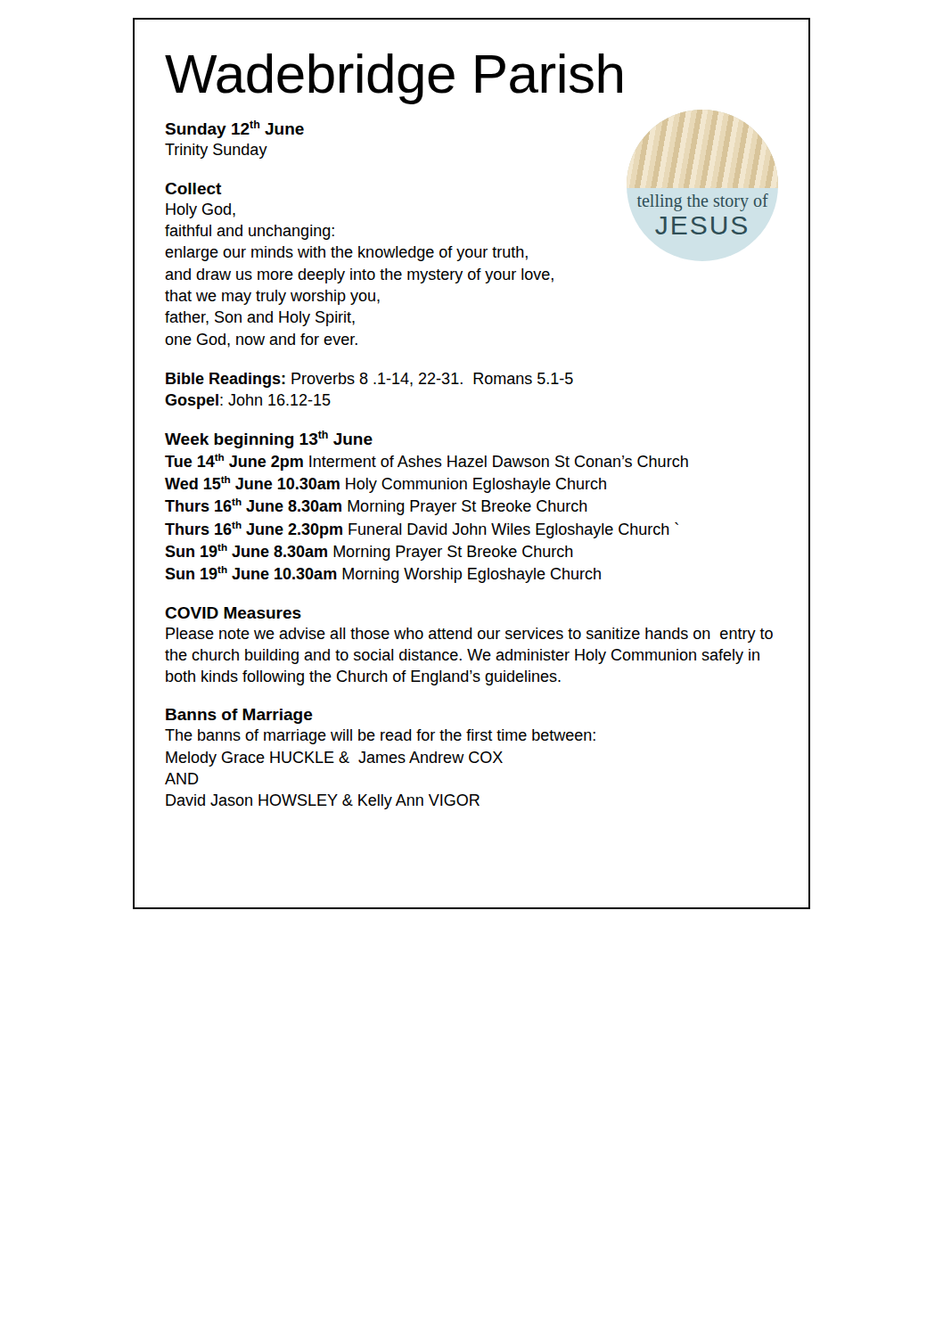Wadebridge Parish
telling the story of JESUS
Sunday 12th June
Trinity Sunday
Collect
Holy God,
faithful and unchanging:
enlarge our minds with the knowledge of your truth,
and draw us more deeply into the mystery of your love,
that we may truly worship you,
father, Son and Holy Spirit,
one God, now and for ever.
Bible Readings: Proverbs 8 .1-14, 22-31. Romans 5.1-5
Gospel: John 16.12-15
Week beginning 13th June
Tue 14th June 2pm Interment of Ashes Hazel Dawson St Conan’s Church
Wed 15th June 10.30am Holy Communion Egloshayle Church
Thurs 16th June 8.30am Morning Prayer St Breoke Church
Thurs 16th June 2.30pm Funeral David John Wiles Egloshayle Church `
Sun 19th June 8.30am Morning Prayer St Breoke Church
Sun 19th June 10.30am Morning Worship Egloshayle Church
COVID Measures
Please note we advise all those who attend our services to sanitize hands on entry to the church building and to social distance. We administer Holy Communion safely in both kinds following the Church of England’s guidelines.
Banns of Marriage
The banns of marriage will be read for the first time between:
Melody Grace HUCKLE & James Andrew COX
AND
David Jason HOWSLEY & Kelly Ann VIGOR